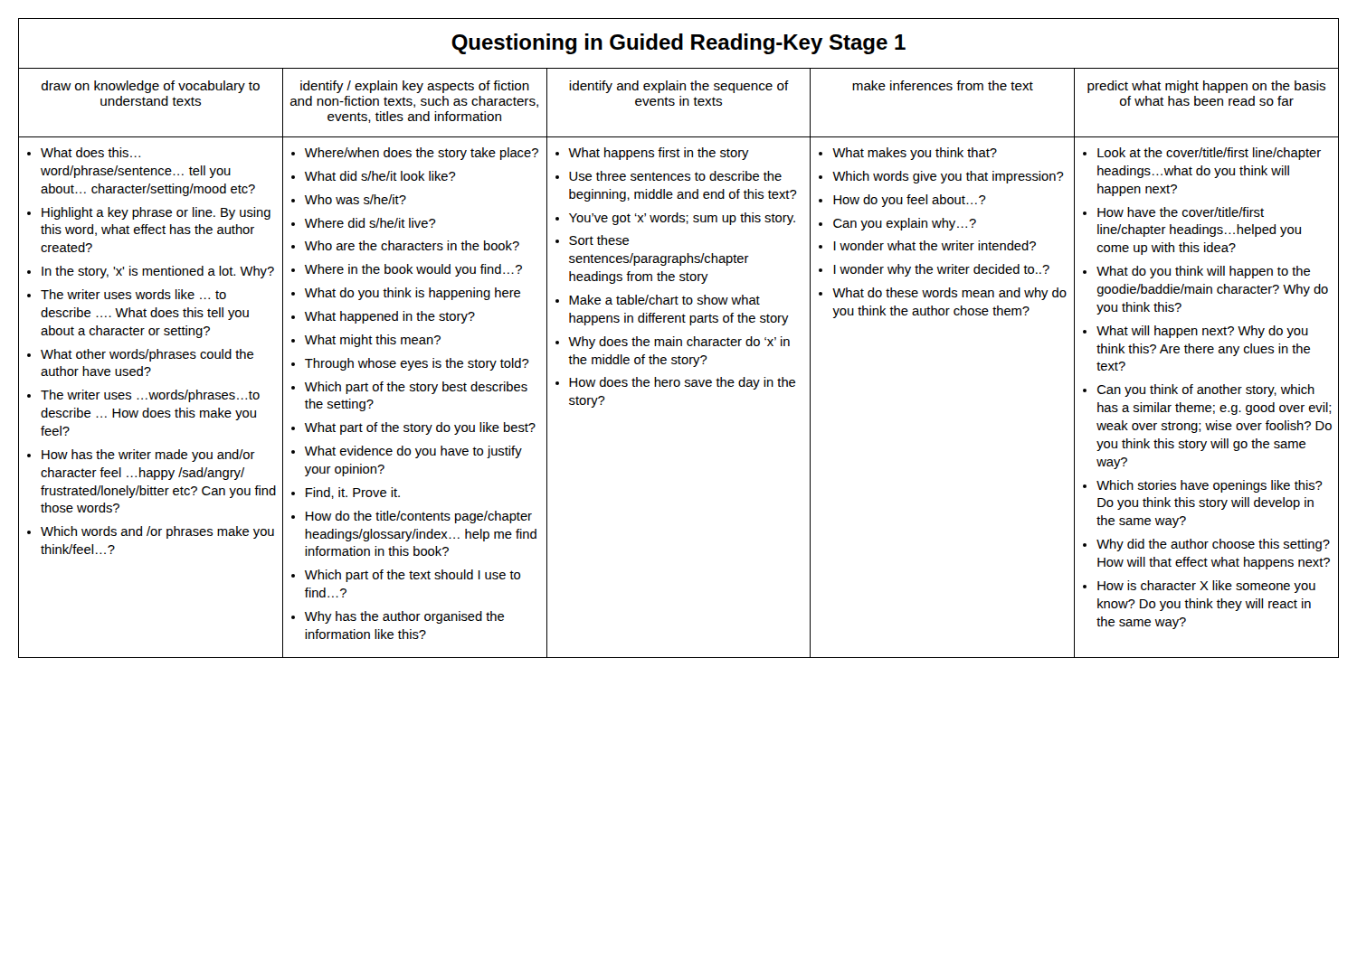Questioning in Guided Reading-Key Stage 1
| draw on knowledge of vocabulary to understand texts | identify / explain key aspects of fiction and non-fiction texts, such as characters, events, titles and information | identify and explain the sequence of events in texts | make inferences from the text | predict what might happen on the basis of what has been read so far |
| --- | --- | --- | --- | --- |
| What does this… word/phrase/sentence… tell you about… character/setting/mood etc? Highlight a key phrase or line. By using this word, what effect has the author created? In the story, 'x' is mentioned a lot. Why? The writer uses words like … to describe …. What does this tell you about a character or setting? What other words/phrases could the author have used? The writer uses …words/phrases…to describe … How does this make you feel? How has the writer made you and/or character feel …happy /sad/angry/ frustrated/lonely/bitter etc? Can you find those words? Which words and /or phrases make you think/feel…? | Where/when does the story take place? What did s/he/it look like? Who was s/he/it? Where did s/he/it live? Who are the characters in the book? Where in the book would you find…? What do you think is happening here What happened in the story? What might this mean? Through whose eyes is the story told? Which part of the story best describes the setting? What part of the story do you like best? What evidence do you have to justify your opinion? Find, it. Prove it. How do the title/contents page/chapter headings/glossary/index… help me find information in this book? Which part of the text should I use to find…? Why has the author organised the information like this? | What happens first in the story Use three sentences to describe the beginning, middle and end of this text? You’ve got ‘x’ words; sum up this story. Sort these sentences/paragraphs/chapter headings from the story Make a table/chart to show what happens in different parts of the story Why does the main character do ‘x’ in the middle of the story? How does the hero save the day in the story? | What makes you think that? Which words give you that impression? How do you feel about…? Can you explain why…? I wonder what the writer intended? I wonder why the writer decided to..? What do these words mean and why do you think the author chose them? | Look at the cover/title/first line/chapter headings…what do you think will happen next? How have the cover/title/first line/chapter headings…helped you come up with this idea? What do you think will happen to the goodie/baddie/main character? Why do you think this? What will happen next? Why do you think this? Are there any clues in the text? Can you think of another story, which has a similar theme; e.g. good over evil; weak over strong; wise over foolish? Do you think this story will go the same way? Which stories have openings like this? Do you think this story will develop in the same way? Why did the author choose this setting? How will that effect what happens next? How is character X like someone you know? Do you think they will react in the same way? |